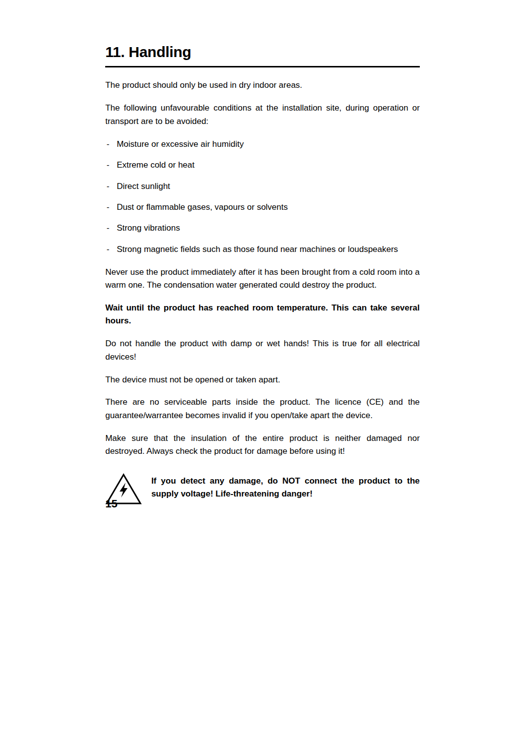11. Handling
The product should only be used in dry indoor areas.
The following unfavourable conditions at the installation site, during operation or transport are to be avoided:
Moisture or excessive air humidity
Extreme cold or heat
Direct sunlight
Dust or flammable gases, vapours or solvents
Strong vibrations
Strong magnetic fields such as those found near machines or loudspeakers
Never use the product immediately after it has been brought from a cold room into a warm one. The condensation water generated could destroy the product.
Wait until the product has reached room temperature. This can take several hours.
Do not handle the product with damp or wet hands! This is true for all electrical devices!
The device must not be opened or taken apart.
There are no serviceable parts inside the product. The licence (CE) and the guarantee/warrantee becomes invalid if you open/take apart the device.
Make sure that the insulation of the entire product is neither damaged nor destroyed. Always check the product for damage before using it!
If you detect any damage, do NOT connect the product to the supply voltage! Life-threatening danger!
15